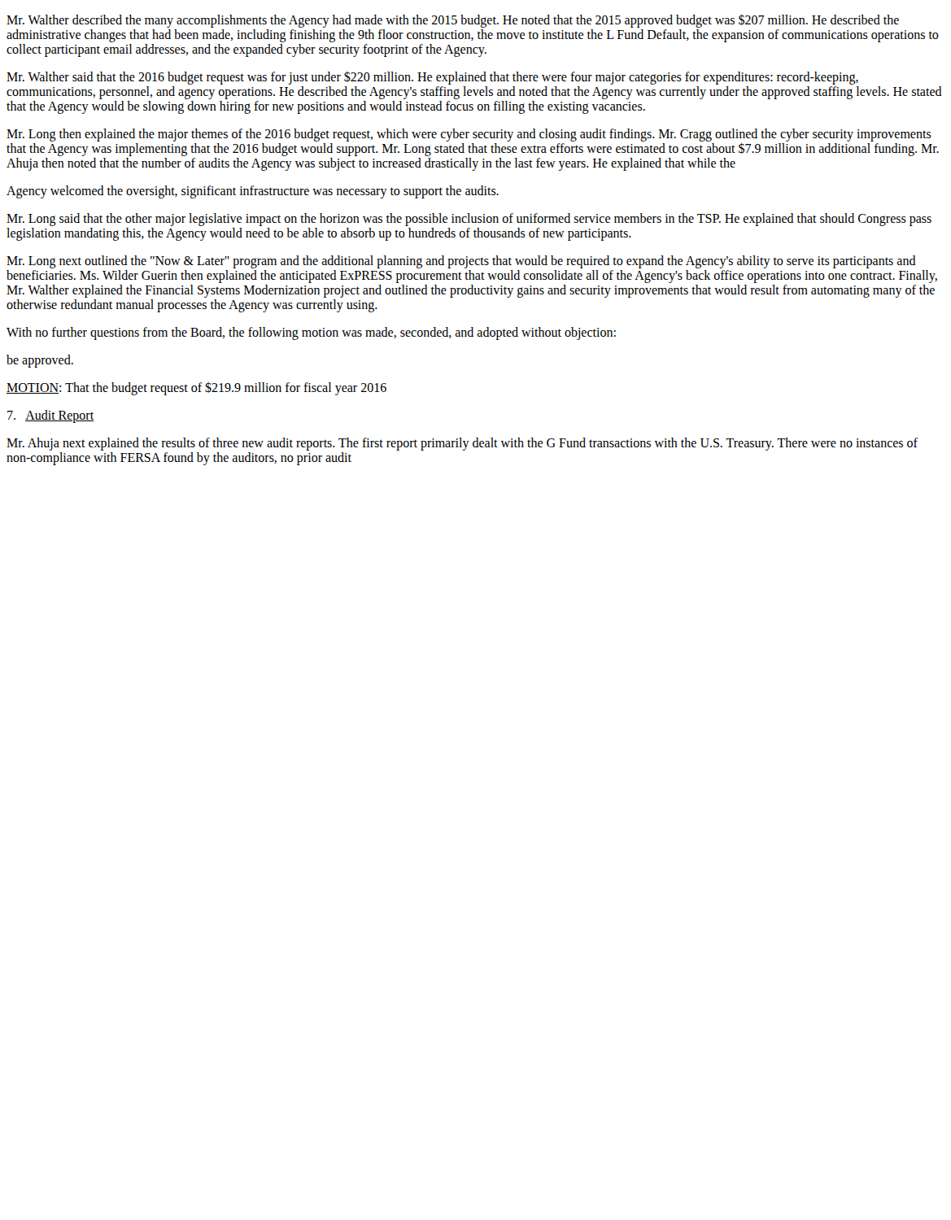Mr. Walther described the many accomplishments the Agency had made with the 2015 budget. He noted that the 2015 approved budget was $207 million. He described the administrative changes that had been made, including finishing the 9th floor construction, the move to institute the L Fund Default, the expansion of communications operations to collect participant email addresses, and the expanded cyber security footprint of the Agency.
Mr. Walther said that the 2016 budget request was for just under $220 million. He explained that there were four major categories for expenditures: record-keeping, communications, personnel, and agency operations. He described the Agency's staffing levels and noted that the Agency was currently under the approved staffing levels. He stated that the Agency would be slowing down hiring for new positions and would instead focus on filling the existing vacancies.
Mr. Long then explained the major themes of the 2016 budget request, which were cyber security and closing audit findings. Mr. Cragg outlined the cyber security improvements that the Agency was implementing that the 2016 budget would support. Mr. Long stated that these extra efforts were estimated to cost about $7.9 million in additional funding. Mr. Ahuja then noted that the number of audits the Agency was subject to increased drastically in the last few years. He explained that while the
Agency welcomed the oversight, significant infrastructure was necessary to support the audits.
Mr. Long said that the other major legislative impact on the horizon was the possible inclusion of uniformed service members in the TSP. He explained that should Congress pass legislation mandating this, the Agency would need to be able to absorb up to hundreds of thousands of new participants.
Mr. Long next outlined the "Now & Later" program and the additional planning and projects that would be required to expand the Agency's ability to serve its participants and beneficiaries. Ms. Wilder Guerin then explained the anticipated ExPRESS procurement that would consolidate all of the Agency's back office operations into one contract. Finally, Mr. Walther explained the Financial Systems Modernization project and outlined the productivity gains and security improvements that would result from automating many of the otherwise redundant manual processes the Agency was currently using.
With no further questions from the Board, the following motion was made, seconded, and adopted without objection:
be approved.
MOTION: That the budget request of $219.9 million for fiscal year 2016
7. Audit Report
Mr. Ahuja next explained the results of three new audit reports. The first report primarily dealt with the G Fund transactions with the U.S. Treasury. There were no instances of non-compliance with FERSA found by the auditors, no prior audit